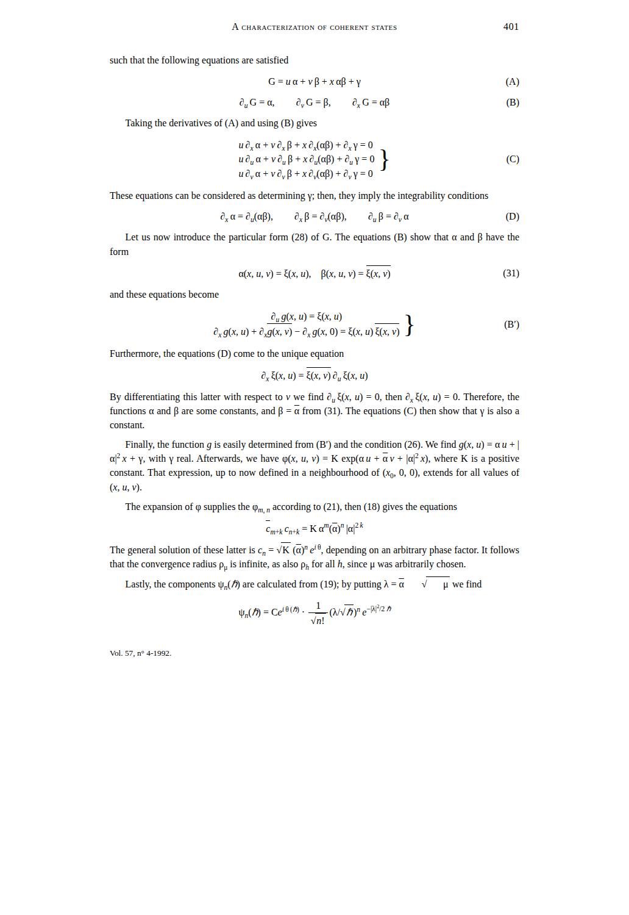A characterization of coherent states 401
such that the following equations are satisfied
G = u α + v β + x αβ + γ (A)
∂u G = α, ∂v G = β, ∂x G = αβ (B)
Taking the derivatives of (A) and using (B) gives
u ∂x α + v ∂x β + x ∂x(αβ) + ∂x γ = 0
u ∂u α + v ∂u β + x ∂u(αβ) + ∂u γ = 0
u ∂v α + v ∂v β + x ∂v(αβ) + ∂v γ = 0
} (C)
These equations can be considered as determining γ; then, they imply the integrability conditions
∂x α = ∂u(αβ), ∂x β = ∂v(αβ), ∂u β = ∂v α (D)
Let us now introduce the particular form (28) of G. The equations (B) show that α and β have the form
α(x, u, v) = ξ(x, u), β(x, u, v) = ξ(x, v) (31)
and these equations become
∂u g(x, u) = ξ(x, u)
∂x g(x, u) + ∂xg(x, v) − ∂x g(x, 0) = ξ(x, u) ξ(x, v)
} (B′)
Furthermore, the equations (D) come to the unique equation
∂x ξ(x, u) = ξ(x, v) ∂u ξ(x, u)
By differentiating this latter with respect to v we find ∂u ξ(x, u) = 0, then ∂x ξ(x, u) = 0. Therefore, the functions α and β are some constants, and β = α from (31). The equations (C) then show that γ is also a constant.
Finally, the function g is easily determined from (B′) and the condition (26). We find g(x, u) = α u + |α|2 x + γ, with γ real. Afterwards, we have φ(x, u, v) = K exp(α u + α v + |α|2 x), where K is a positive constant. That expression, up to now defined in a neighbourhood of (x0, 0, 0), extends for all values of (x, u, v).
The expansion of φ supplies the φm, n according to (21), then (18) gives the equations
cm+k cn+k = K αm(α)n |α|2 k
The general solution of these latter is cn = √K (α)n ei θ, depending on an arbitrary phase factor. It follows that the convergence radius ρμ is infinite, as also ρh for all h, since μ was arbitrarily chosen.
Lastly, the components ψn(ℏ) are calculated from (19); by putting λ = α √μ we find
ψn(ℏ) = Cei θ (ℏ) · 1√n!(λ/√ℏ)n e−|λ|2/2 ℏ
Vol. 57, n° 4-1992.